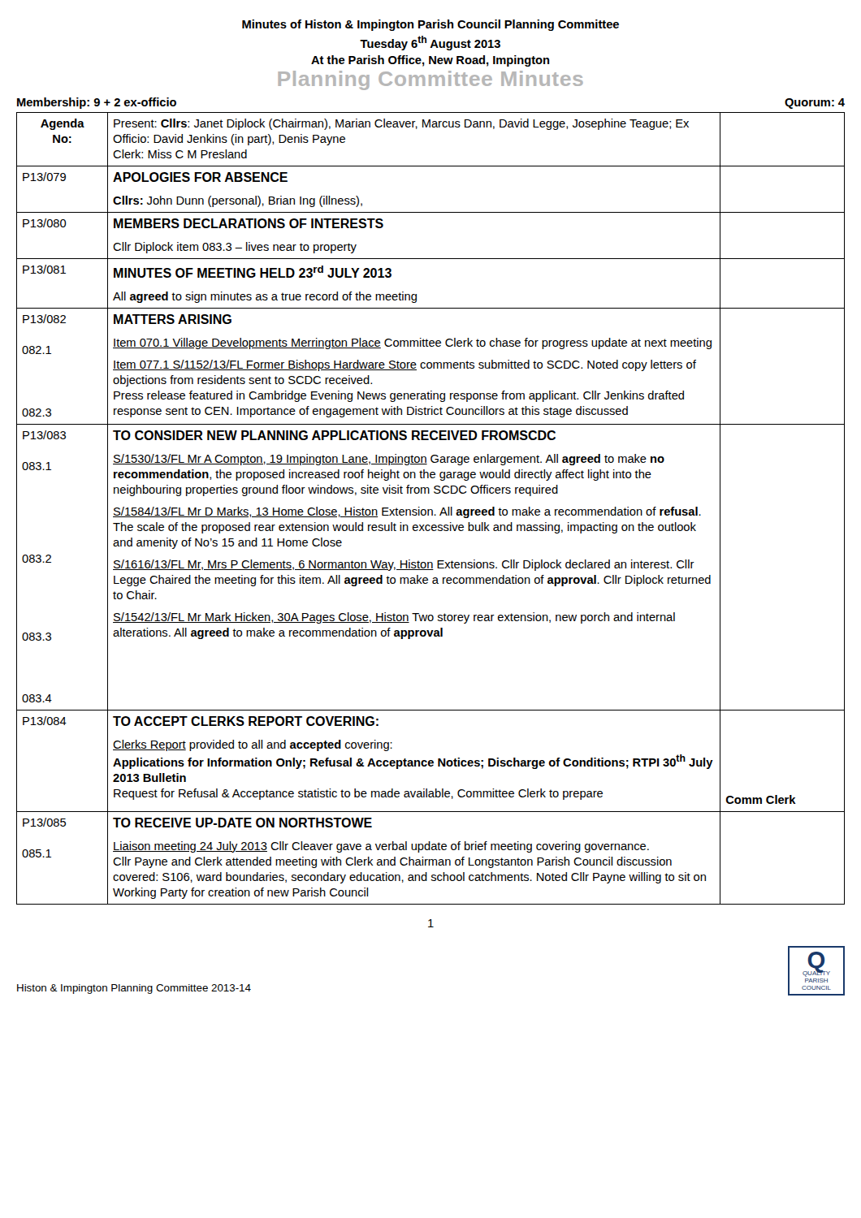Minutes of Histon & Impington Parish Council Planning Committee
Tuesday 6th August 2013
At the Parish Office, New Road, Impington
Planning Committee Minutes
Membership: 9 + 2 ex-officio Quorum: 4
| Agenda No: | Present: Cllrs : Janet Diplock (Chairman), Marian Cleaver, Marcus Dann, David Legge, Josephine Teague; Ex Officio: David Jenkins (in part), Denis Payne Clerk: Miss C M Presland | |
| P13/079 | APOLOGIES FOR ABSENCE Cllrs: John Dunn (personal), Brian Ing (illness), | |
| P13/080 | MEMBERS DECLARATIONS OF INTERESTS Cllr Diplock item 083.3 – lives near to property | |
| P13/081 | MINUTES OF MEETING HELD 23 rd JULY 2013 All agreed to sign minutes as a true record of the meeting | |
| P13/082 082.1 082.3 | MATTERS ARISING Item 070.1 Village Developments Merrington Place Committee Clerk to chase for progress update at next meeting Item 077.1 S/1152/13/FL Former Bishops Hardware Store comments submitted to SCDC. Noted copy letters of objections from residents sent to SCDC received. Press release featured in Cambridge Evening News generating response from applicant. Cllr Jenkins drafted response sent to CEN. Importance of engagement with District Councillors at this stage discussed | |
| P13/083 083.1 083.2 083.3 083.4 | TO CONSIDER NEW PLANNING APPLICATIONS RECEIVED FROMSCDC S/1530/13/FL Mr A Compton, 19 Impington Lane, Impington Garage enlargement. All agreed to make no recommendation , the proposed increased roof height on the garage would directly affect light into the neighbouring properties ground floor windows, site visit from SCDC Officers required S/1584/13/FL Mr D Marks, 13 Home Close, Histon Extension. All agreed to make a recommendation of refusal . The scale of the proposed rear extension would result in excessive bulk and massing, impacting on the outlook and amenity of No’s 15 and 11 Home Close S/1616/13/FL Mr, Mrs P Clements, 6 Normanton Way, Histon Extensions. Cllr Diplock declared an interest. Cllr Legge Chaired the meeting for this item. All agreed to make a recommendation of approval . Cllr Diplock returned to Chair. S/1542/13/FL Mr Mark Hicken, 30A Pages Close, Histon Two storey rear extension, new porch and internal alterations. All agreed to make a recommendation of approval | |
| P13/084 | TO ACCEPT CLERKS REPORT COVERING: Clerks Report provided to all and accepted covering: Applications for Information Only; Refusal & Acceptance Notices; Discharge of Conditions; RTPI 30 th July 2013 Bulletin Request for Refusal & Acceptance statistic to be made available, Committee Clerk to prepare | Comm Clerk |
| P13/085 085.1 | TO RECEIVE UP-DATE ON NORTHSTOWE Liaison meeting 24 July 2013 Cllr Cleaver gave a verbal update of brief meeting covering governance. Cllr Payne and Clerk attended meeting with Clerk and Chairman of Longstanton Parish Council discussion covered: S106, ward boundaries, secondary education, and school catchments. Noted Cllr Payne willing to sit on Working Party for creation of new Parish Council | |
1
Histon & Impington Planning Committee 2013-14
Q QUALITY
PARISH
COUNCIL